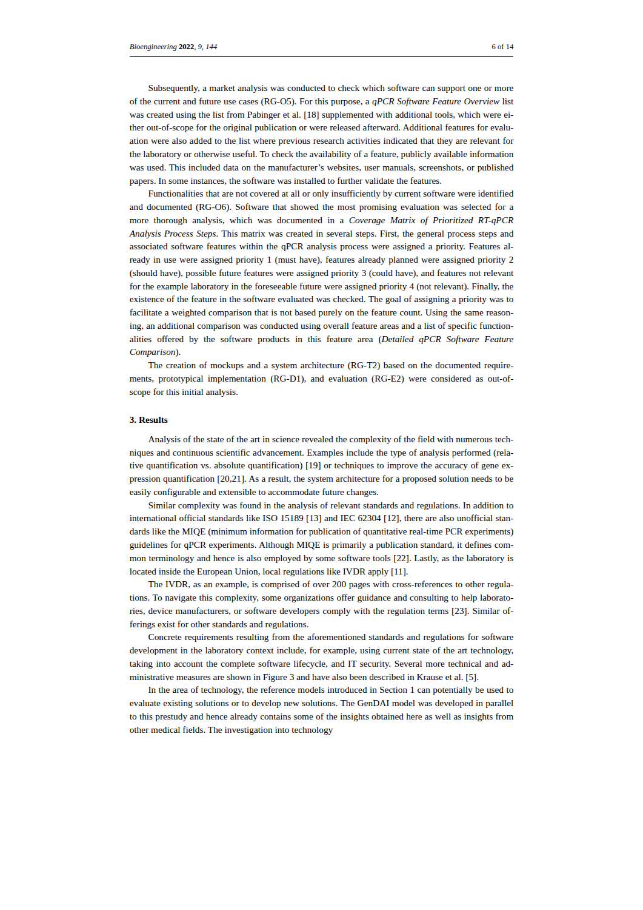Bioengineering 2022, 9, 144
6 of 14
Subsequently, a market analysis was conducted to check which software can support one or more of the current and future use cases (RG-O5). For this purpose, a qPCR Software Feature Overview list was created using the list from Pabinger et al. [18] supplemented with additional tools, which were either out-of-scope for the original publication or were released afterward. Additional features for evaluation were also added to the list where previous research activities indicated that they are relevant for the laboratory or otherwise useful. To check the availability of a feature, publicly available information was used. This included data on the manufacturer’s websites, user manuals, screenshots, or published papers. In some instances, the software was installed to further validate the features.
Functionalities that are not covered at all or only insufficiently by current software were identified and documented (RG-O6). Software that showed the most promising evaluation was selected for a more thorough analysis, which was documented in a Coverage Matrix of Prioritized RT-qPCR Analysis Process Steps. This matrix was created in several steps. First, the general process steps and associated software features within the qPCR analysis process were assigned a priority. Features already in use were assigned priority 1 (must have), features already planned were assigned priority 2 (should have), possible future features were assigned priority 3 (could have), and features not relevant for the example laboratory in the foreseeable future were assigned priority 4 (not relevant). Finally, the existence of the feature in the software evaluated was checked. The goal of assigning a priority was to facilitate a weighted comparison that is not based purely on the feature count. Using the same reasoning, an additional comparison was conducted using overall feature areas and a list of specific functionalities offered by the software products in this feature area (Detailed qPCR Software Feature Comparison).
The creation of mockups and a system architecture (RG-T2) based on the documented requirements, prototypical implementation (RG-D1), and evaluation (RG-E2) were considered as out-of-scope for this initial analysis.
3. Results
Analysis of the state of the art in science revealed the complexity of the field with numerous techniques and continuous scientific advancement. Examples include the type of analysis performed (relative quantification vs. absolute quantification) [19] or techniques to improve the accuracy of gene expression quantification [20,21]. As a result, the system architecture for a proposed solution needs to be easily configurable and extensible to accommodate future changes.
Similar complexity was found in the analysis of relevant standards and regulations. In addition to international official standards like ISO 15189 [13] and IEC 62304 [12], there are also unofficial standards like the MIQE (minimum information for publication of quantitative real-time PCR experiments) guidelines for qPCR experiments. Although MIQE is primarily a publication standard, it defines common terminology and hence is also employed by some software tools [22]. Lastly, as the laboratory is located inside the European Union, local regulations like IVDR apply [11].
The IVDR, as an example, is comprised of over 200 pages with cross-references to other regulations. To navigate this complexity, some organizations offer guidance and consulting to help laboratories, device manufacturers, or software developers comply with the regulation terms [23]. Similar offerings exist for other standards and regulations.
Concrete requirements resulting from the aforementioned standards and regulations for software development in the laboratory context include, for example, using current state of the art technology, taking into account the complete software lifecycle, and IT security. Several more technical and administrative measures are shown in Figure 3 and have also been described in Krause et al. [5].
In the area of technology, the reference models introduced in Section 1 can potentially be used to evaluate existing solutions or to develop new solutions. The GenDAI model was developed in parallel to this prestudy and hence already contains some of the insights obtained here as well as insights from other medical fields. The investigation into technology